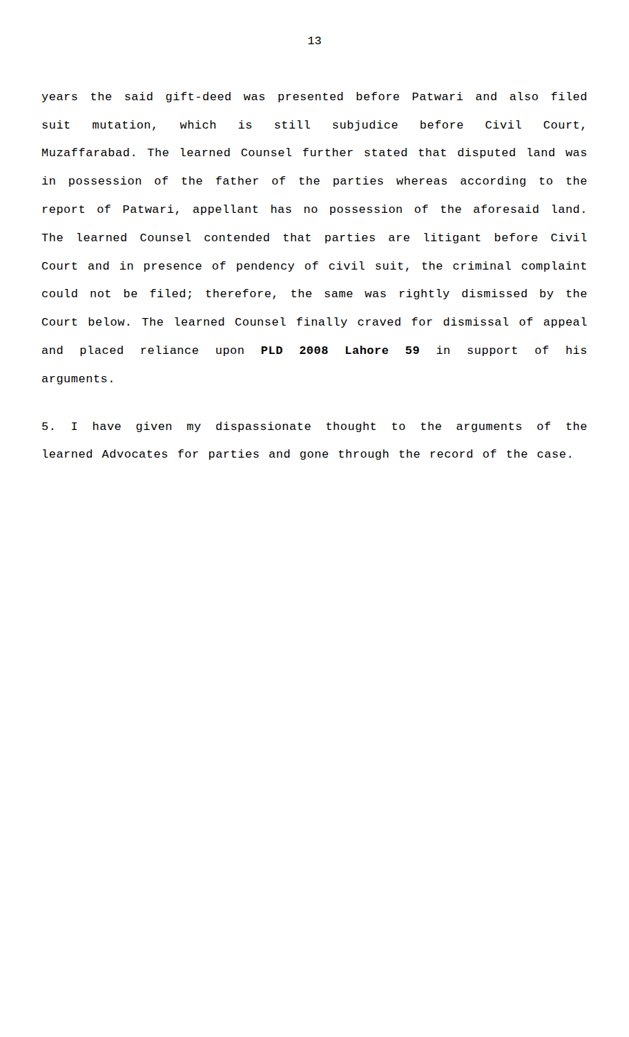13
years the said gift-deed was presented before Patwari and also filed suit mutation, which is still subjudice before Civil Court, Muzaffarabad. The learned Counsel further stated that disputed land was in possession of the father of the parties whereas according to the report of Patwari, appellant has no possession of the aforesaid land. The learned Counsel contended that parties are litigant before Civil Court and in presence of pendency of civil suit, the criminal complaint could not be filed; therefore, the same was rightly dismissed by the Court below. The learned Counsel finally craved for dismissal of appeal and placed reliance upon PLD 2008 Lahore 59 in support of his arguments.
5. I have given my dispassionate thought to the arguments of the learned Advocates for parties and gone through the record of the case.